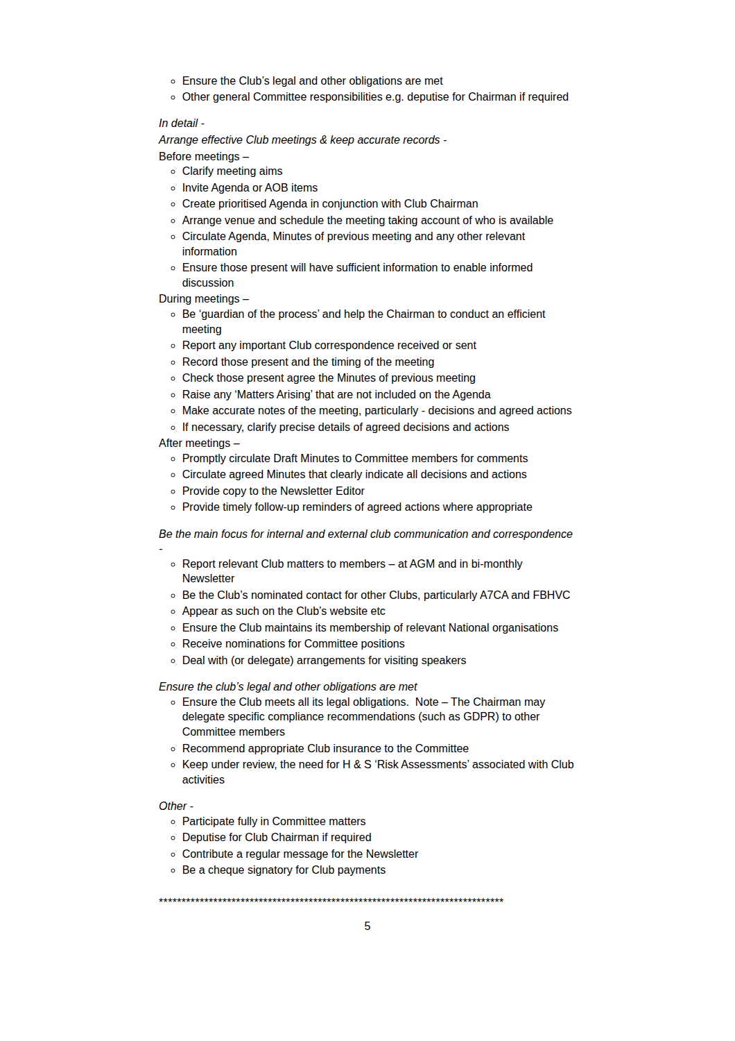Ensure the Club’s legal and other obligations are met
Other general Committee responsibilities e.g. deputise for Chairman if required
In detail -
Arrange effective Club meetings & keep accurate records -
Before meetings –
Clarify meeting aims
Invite Agenda or AOB items
Create prioritised Agenda in conjunction with Club Chairman
Arrange venue and schedule the meeting taking account of who is available
Circulate Agenda, Minutes of previous meeting and any other relevant information
Ensure those present will have sufficient information to enable informed discussion
During meetings –
Be ‘guardian of the process’ and help the Chairman to conduct an efficient meeting
Report any important Club correspondence received or sent
Record those present and the timing of the meeting
Check those present agree the Minutes of previous meeting
Raise any ‘Matters Arising’ that are not included on the Agenda
Make accurate notes of the meeting, particularly - decisions and agreed actions
If necessary, clarify precise details of agreed decisions and actions
After meetings –
Promptly circulate Draft Minutes to Committee members for comments
Circulate agreed Minutes that clearly indicate all decisions and actions
Provide copy to the Newsletter Editor
Provide timely follow-up reminders of agreed actions where appropriate
Be the main focus for internal and external club communication and correspondence -
Report relevant Club matters to members – at AGM and in bi-monthly Newsletter
Be the Club’s nominated contact for other Clubs, particularly A7CA and FBHVC
Appear as such on the Club’s website etc
Ensure the Club maintains its membership of relevant National organisations
Receive nominations for Committee positions
Deal with (or delegate) arrangements for visiting speakers
Ensure the club’s legal and other obligations are met
Ensure the Club meets all its legal obligations. Note – The Chairman may delegate specific compliance recommendations (such as GDPR) to other Committee members
Recommend appropriate Club insurance to the Committee
Keep under review, the need for H & S ‘Risk Assessments’ associated with Club activities
Other -
Participate fully in Committee matters
Deputise for Club Chairman if required
Contribute a regular message for the Newsletter
Be a cheque signatory for Club payments
****************************************************************************
5